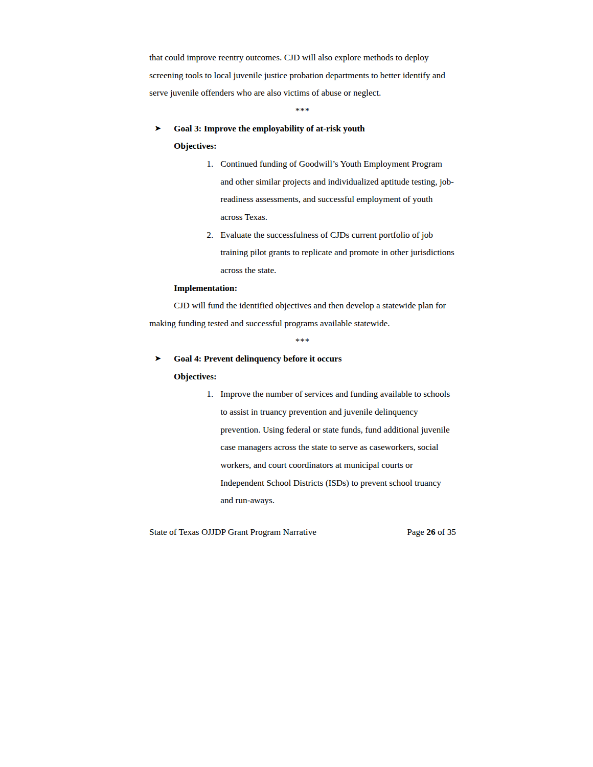that could improve reentry outcomes. CJD will also explore methods to deploy screening tools to local juvenile justice probation departments to better identify and serve juvenile offenders who are also victims of abuse or neglect.
***
Goal 3: Improve the employability of at-risk youth
Objectives:
Continued funding of Goodwill’s Youth Employment Program and other similar projects and individualized aptitude testing, job-readiness assessments, and successful employment of youth across Texas.
Evaluate the successfulness of CJDs current portfolio of job training pilot grants to replicate and promote in other jurisdictions across the state.
Implementation:
CJD will fund the identified objectives and then develop a statewide plan for making funding tested and successful programs available statewide.
***
Goal 4: Prevent delinquency before it occurs
Objectives:
Improve the number of services and funding available to schools to assist in truancy prevention and juvenile delinquency prevention. Using federal or state funds, fund additional juvenile case managers across the state to serve as caseworkers, social workers, and court coordinators at municipal courts or Independent School Districts (ISDs) to prevent school truancy and run-aways.
State of Texas OJJDP Grant Program Narrative
Page 26 of 35